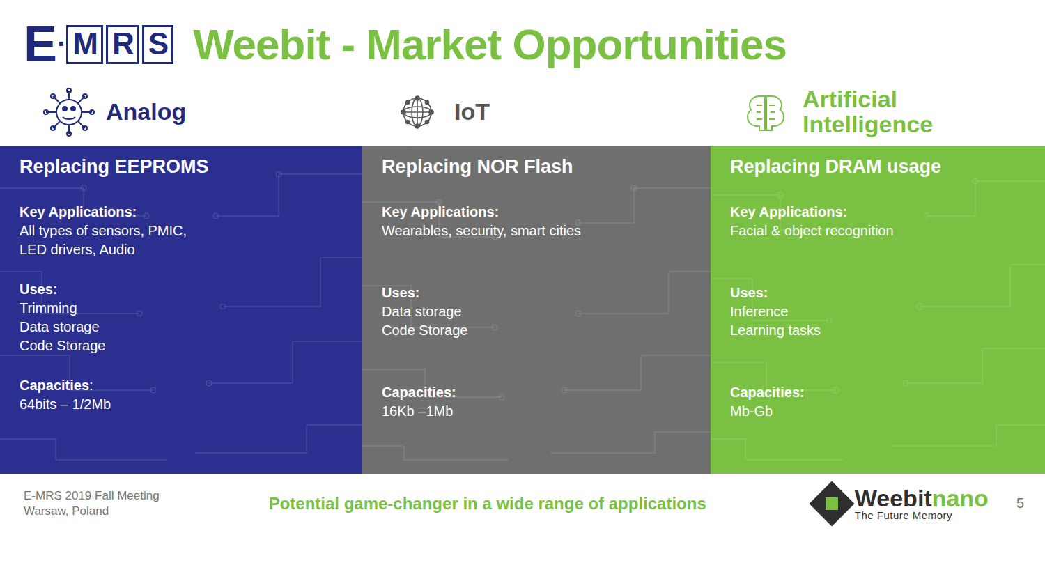E · MRS
Weebit - Market Opportunities
Analog
IoT
Artificial
Intelligence
Replacing EEPROMS
Key Applications:
All types of sensors, PMIC,
LED drivers, Audio
Uses:
Trimming
Data storage
Code Storage
Capacities:
64bits – 1/2Mb
Replacing NOR Flash
Key Applications:
Wearables, security, smart cities
Uses:
Data storage
Code Storage
Capacities:
16Kb –1Mb
Replacing DRAM usage
Key Applications:
Facial & object recognition
Uses:
Inference
Learning tasks
Capacities:
Mb-Gb
E-MRS 2019 Fall Meeting
Warsaw, Poland
Potential game-changer in a wide range of applications
Weebitnano
The Future Memory
5